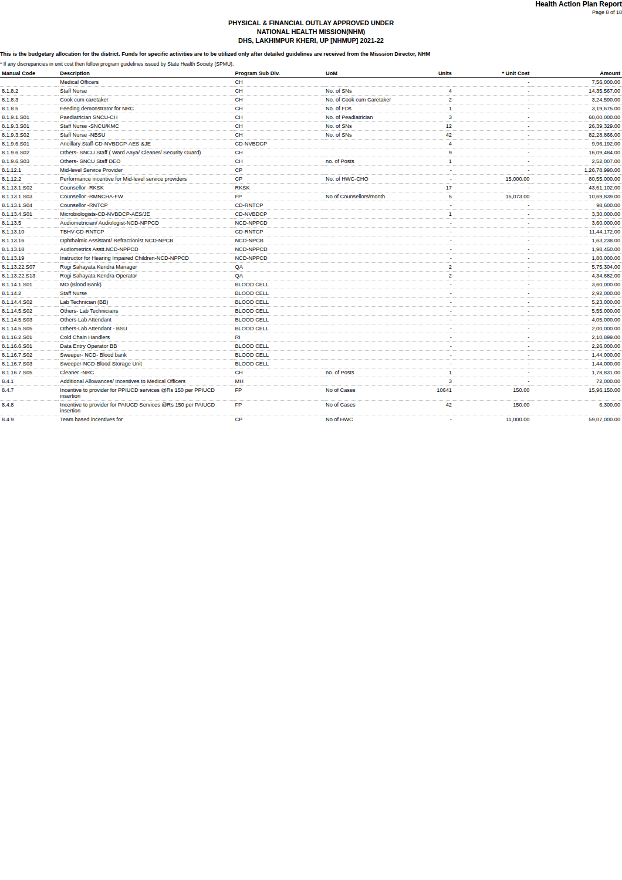Health Action Plan Report
Page 8 of 18
PHYSICAL & FINANCIAL OUTLAY APPROVED UNDER NATIONAL HEALTH MISSION(NHM) DHS, LAKHIMPUR KHERI, UP [NHMUP] 2021-22
This is the budgetary allocation for the district. Funds for specific activities are to be utilized only after detailed guidelines are received from the Misssion Director, NHM
* If any discrepancies in unit cost then follow program guidelines issued by State Health Society (SPMU).
| Manual Code | Description | Program Sub Div. | UoM | Units | * Unit Cost | Amount |
| --- | --- | --- | --- | --- | --- | --- |
| | Medical Officers | CH | | | - | 7,56,000.00 |
| 8.1.8.2 | Staff Nurse | CH | No. of SNs | 4 | - | 14,35,567.00 |
| 8.1.8.3 | Cook cum caretaker | CH | No. of Cook cum Caretaker | 2 | - | 3,24,590.00 |
| 8.1.8.5 | Feeding demonstrator for NRC | CH | No. of FDs | 1 | - | 3,19,675.00 |
| 8.1.9.1.S01 | Paediatrician SNCU-CH | CH | No. of Peadiatrician | 3 | - | 60,00,000.00 |
| 8.1.9.3.S01 | Staff Nurse -SNCU/KMC | CH | No. of SNs | 12 | - | 26,39,329.00 |
| 8.1.9.3.S02 | Staff Nurse -NBSU | CH | No. of SNs | 42 | - | 82,28,866.00 |
| 8.1.9.6.S01 | Ancillary Staff-CD-NVBDCP-AES &JE | CD-NVBDCP | | 4 | - | 9,96,192.00 |
| 8.1.9.6.S02 | Others- SNCU Staff ( Ward Aaya/ Cleaner/ Security Guard) | CH | | 9 | - | 16,09,484.00 |
| 8.1.9.6.S03 | Others- SNCU Staff DEO | CH | no. of Posts | 1 | - | 2,52,007.00 |
| 8.1.12.1 | Mid-level Service Provider | CP | | - | - | 1,26,78,990.00 |
| 8.1.12.2 | Performance incentive for Mid-level service providers | CP | No. of HWC-CHO | - | 15,000.00 | 80,55,000.00 |
| 8.1.13.1.S02 | Counsellor -RKSK | RKSK | | 17 | - | 43,61,102.00 |
| 8.1.13.1.S03 | Counsellor -RMNCHA-FW | FP | No of Counsellors/month | 5 | 15,073.00 | 10,69,839.00 |
| 8.1.13.1.S04 | Counsellor -RNTCP | CD-RNTCP | | - | - | 98,600.00 |
| 8.1.13.4.S01 | Microbiologists-CD-NVBDCP-AES/JE | CD-NVBDCP | | 1 | - | 3,30,000.00 |
| 8.1.13.5 | Audiometrician/ Audiologist-NCD-NPPCD | NCD-NPPCD | | - | - | 3,60,000.00 |
| 8.1.13.10 | TBHV-CD-RNTCP | CD-RNTCP | | - | - | 11,44,172.00 |
| 8.1.13.16 | Ophthalmic Assistant/ Refractionist NCD-NPCB | NCD-NPCB | | - | - | 1,63,238.00 |
| 8.1.13.18 | Audiometrics Asstt.NCD-NPPCD | NCD-NPPCD | | - | - | 1,98,450.00 |
| 8.1.13.19 | Instructor for Hearing Impaired Children-NCD-NPPCD | NCD-NPPCD | | - | - | 1,80,000.00 |
| 8.1.13.22.S07 | Rogi Sahayata Kendra Manager | QA | | 2 | - | 5,75,304.00 |
| 8.1.13.22.S13 | Rogi Sahayata Kendra Operator | QA | | 2 | - | 4,34,682.00 |
| 8.1.14.1.S01 | MO (Blood Bank) | BLOOD CELL | | - | - | 3,60,000.00 |
| 8.1.14.2 | Staff Nurse | BLOOD CELL | | - | - | 2,92,000.00 |
| 8.1.14.4.S02 | Lab Technician (BB) | BLOOD CELL | | - | - | 5,23,000.00 |
| 8.1.14.5.S02 | Others- Lab Technicians | BLOOD CELL | | - | - | 5,55,000.00 |
| 8.1.14.5.S03 | Others-Lab Attendant | BLOOD CELL | | - | - | 4,05,000.00 |
| 8.1.14.5.S05 | Others-Lab Attendant - BSU | BLOOD CELL | | - | - | 2,00,000.00 |
| 8.1.16.2.S01 | Cold Chain Handlers | RI | | - | - | 2,10,899.00 |
| 8.1.16.6.S01 | Data Entry Operator BB | BLOOD CELL | | - | - | 2,26,000.00 |
| 8.1.16.7.S02 | Sweeper- NCD- Blood bank | BLOOD CELL | | - | - | 1,44,000.00 |
| 8.1.16.7.S03 | Sweeper-NCD-Blood Storage Unit | BLOOD CELL | | - | - | 1,44,000.00 |
| 8.1.16.7.S05 | Cleaner -NRC | CH | no. of Posts | 1 | - | 1,78,831.00 |
| 8.4.1 | Additional Allowances/ Incentives to Medical Officers | MH | | 3 | - | 72,000.00 |
| 8.4.7 | Incentive to provider for PPIUCD services @Rs 150 per PPIUCD insertion | FP | No of Cases | 10641 | 150.00 | 15,96,150.00 |
| 8.4.8 | Incentive to provider for PAIUCD Services @Rs 150 per PAIUCD insertion | FP | No of Cases | 42 | 150.00 | 6,300.00 |
| 8.4.9 | Team based incentives for | CP | No of HWC | - | 11,000.00 | 59,07,000.00 |